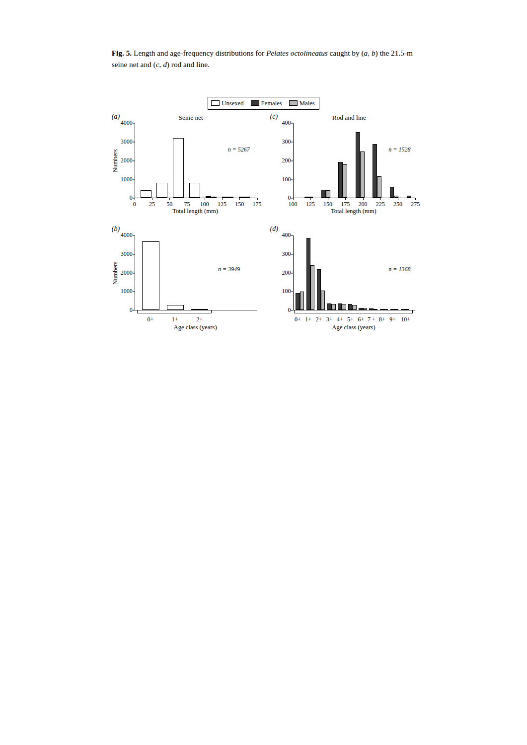Fig. 5. Length and age-frequency distributions for Pelates octolineatus caught by (a, b) the 21.5-m seine net and (c, d) rod and line.
Unsexed Females Males
(a)
Seine net
Numbers
4000 3000 2000 1000 0
n = 5267
0 25 50 75 100 125 150 175
Total length (mm)
(c)
Rod and line
Numbers
400 300 200 100 0
n = 1528
100 125 150 175 200 225 250 275
Total length (mm)
(b)
Numbers
4000 3000 2000 1000 0
n = 3949
0+ 1+ 2+
Age class (years)
(d)
Numbers
400 300 200 100 0
n = 1368
0+ 1+ 2+ 3+ 4+ 5+ 6+ 7 + 8+ 9+ 10+
Age class (years)